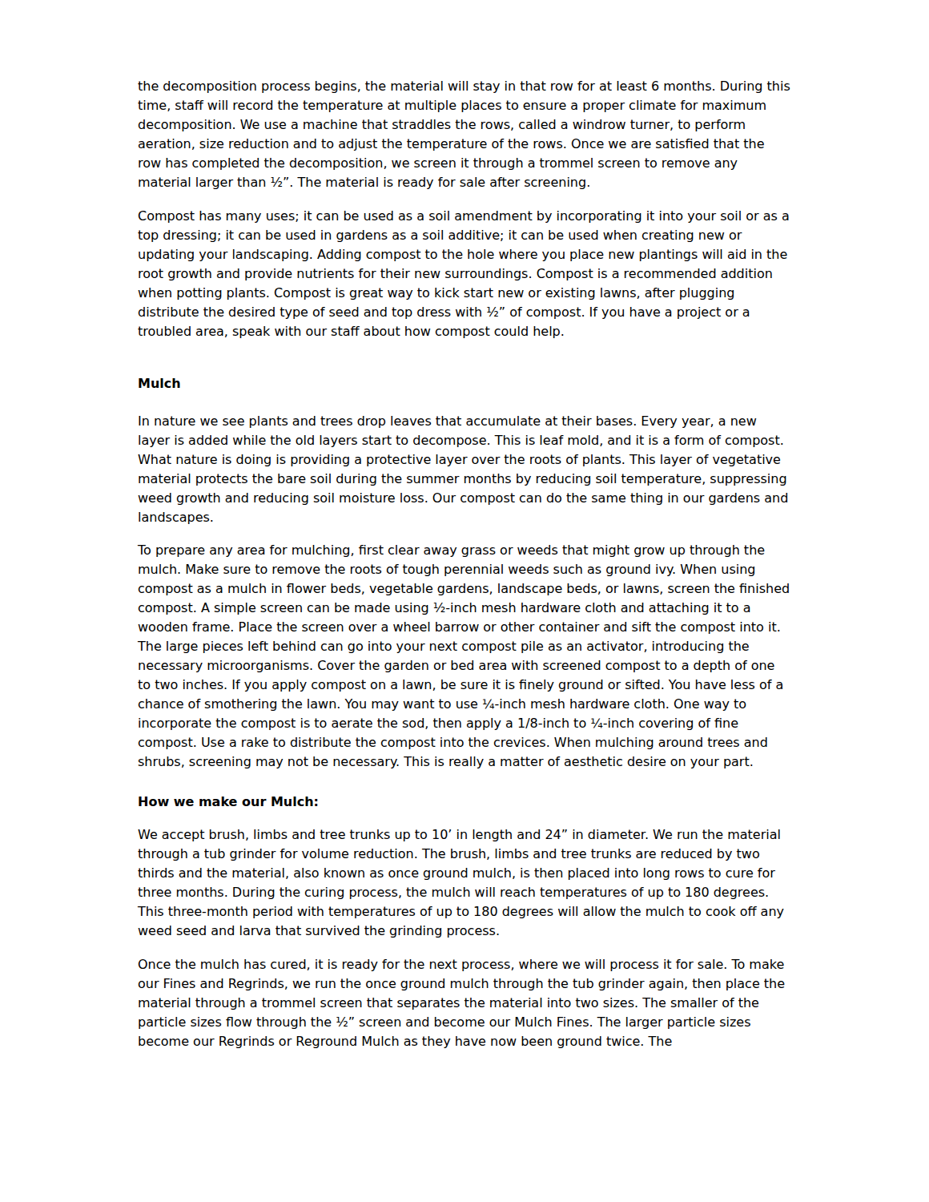the decomposition process begins, the material will stay in that row for at least 6 months. During this time, staff will record the temperature at multiple places to ensure a proper climate for maximum decomposition. We use a machine that straddles the rows, called a windrow turner, to perform aeration, size reduction and to adjust the temperature of the rows. Once we are satisfied that the row has completed the decomposition, we screen it through a trommel screen to remove any material larger than ½”. The material is ready for sale after screening.
Compost has many uses; it can be used as a soil amendment by incorporating it into your soil or as a top dressing; it can be used in gardens as a soil additive; it can be used when creating new or updating your landscaping. Adding compost to the hole where you place new plantings will aid in the root growth and provide nutrients for their new surroundings. Compost is a recommended addition when potting plants. Compost is great way to kick start new or existing lawns, after plugging distribute the desired type of seed and top dress with ½” of compost. If you have a project or a troubled area, speak with our staff about how compost could help.
Mulch
In nature we see plants and trees drop leaves that accumulate at their bases. Every year, a new layer is added while the old layers start to decompose. This is leaf mold, and it is a form of compost. What nature is doing is providing a protective layer over the roots of plants. This layer of vegetative material protects the bare soil during the summer months by reducing soil temperature, suppressing weed growth and reducing soil moisture loss. Our compost can do the same thing in our gardens and landscapes.
To prepare any area for mulching, first clear away grass or weeds that might grow up through the mulch. Make sure to remove the roots of tough perennial weeds such as ground ivy. When using compost as a mulch in flower beds, vegetable gardens, landscape beds, or lawns, screen the finished compost. A simple screen can be made using ½-inch mesh hardware cloth and attaching it to a wooden frame. Place the screen over a wheel barrow or other container and sift the compost into it. The large pieces left behind can go into your next compost pile as an activator, introducing the necessary microorganisms. Cover the garden or bed area with screened compost to a depth of one to two inches. If you apply compost on a lawn, be sure it is finely ground or sifted. You have less of a chance of smothering the lawn. You may want to use ¼-inch mesh hardware cloth. One way to incorporate the compost is to aerate the sod, then apply a 1/8-inch to ¼-inch covering of fine compost. Use a rake to distribute the compost into the crevices. When mulching around trees and shrubs, screening may not be necessary. This is really a matter of aesthetic desire on your part.
How we make our Mulch:
We accept brush, limbs and tree trunks up to 10’ in length and 24” in diameter. We run the material through a tub grinder for volume reduction. The brush, limbs and tree trunks are reduced by two thirds and the material, also known as once ground mulch, is then placed into long rows to cure for three months. During the curing process, the mulch will reach temperatures of up to 180 degrees. This three-month period with temperatures of up to 180 degrees will allow the mulch to cook off any weed seed and larva that survived the grinding process.
Once the mulch has cured, it is ready for the next process, where we will process it for sale. To make our Fines and Regrinds, we run the once ground mulch through the tub grinder again, then place the material through a trommel screen that separates the material into two sizes. The smaller of the particle sizes flow through the ½” screen and become our Mulch Fines. The larger particle sizes become our Regrinds or Reground Mulch as they have now been ground twice. The